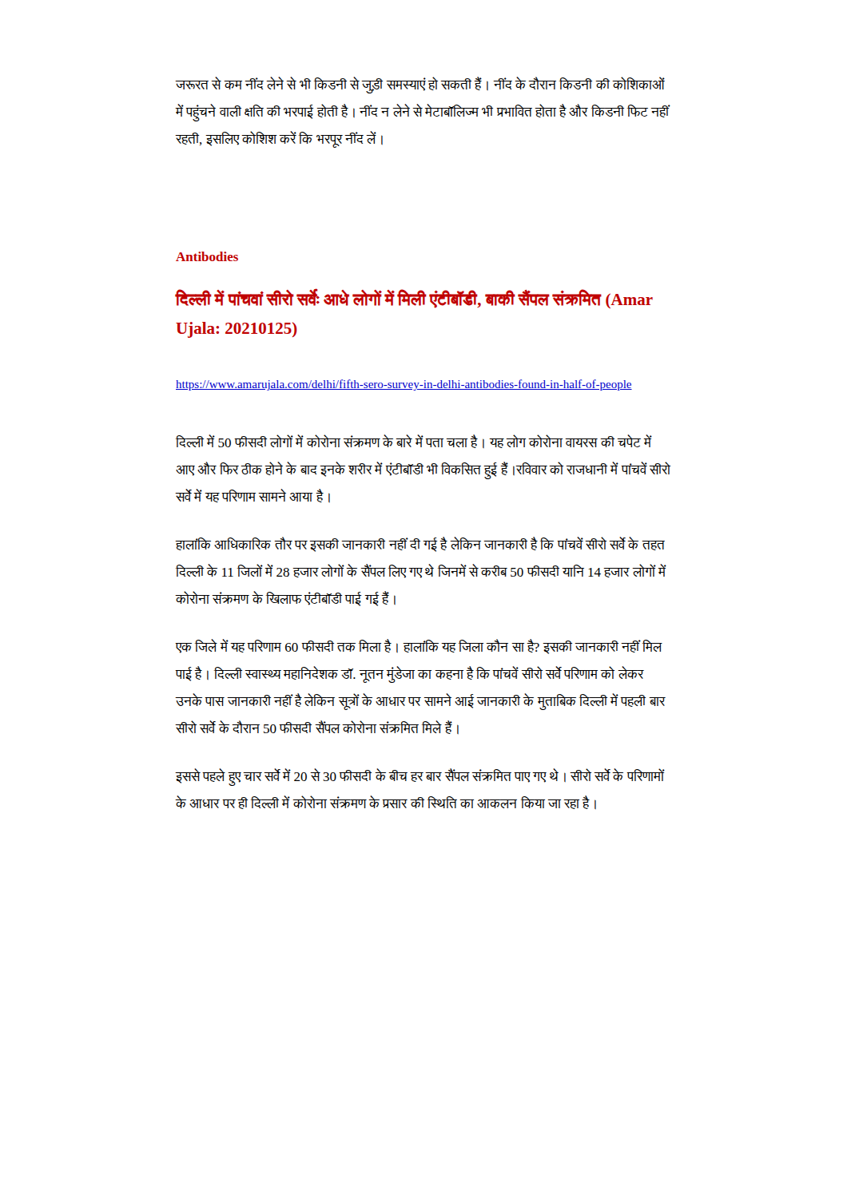जरूरत से कम नींद लेने से भी किडनी से जुड़ी समस्याएं हो सकती हैं। नींद के दौरान किडनी की कोशिकाओं में पहुंचने वाली क्षति की भरपाई होती है। नींद न लेने से मेटाबॉलिज्म भी प्रभावित होता है और किडनी फिट नहीं रहती, इसलिए कोशिश करें कि भरपूर नींद लें।
Antibodies
दिल्ली में पांचवां सीरो सर्वेः आधे लोगों में मिली एंटीबॉडी, बाकी सैंपल संक्रमित (Amar Ujala: 20210125)
https://www.amarujala.com/delhi/fifth-sero-survey-in-delhi-antibodies-found-in-half-of-people
दिल्ली में 50 फीसदी लोगों में कोरोना संक्रमण के बारे में पता चला है। यह लोग कोरोना वायरस की चपेट में आए और फिर ठीक होने के बाद इनके शरीर में एंटीबॉडी भी विकसित हुई हैं।रविवार को राजधानी में पांचवें सीरो सर्वे में यह परिणाम सामने आया है।
हालांकि आधिकारिक तौर पर इसकी जानकारी नहीं दी गई है लेकिन जानकारी है कि पांचवें सीरो सर्वे के तहत दिल्ली के 11 जिलों में 28 हजार लोगों के सैंपल लिए गए थे जिनमें से करीब 50 फीसदी यानि 14 हजार लोगों में कोरोना संक्रमण के खिलाफ एंटीबॉडी पाई गई हैं।
एक जिले में यह परिणाम 60 फीसदी तक मिला है। हालांकि यह जिला कौन सा है? इसकी जानकारी नहीं मिल पाई है। दिल्ली स्वास्थ्य महानिदेशक डॉ. नूतन मुंडेजा का कहना है कि पांचवें सीरो सर्वे परिणाम को लेकर उनके पास जानकारी नहीं है लेकिन सूत्रों के आधार पर सामने आई जानकारी के मुताबिक दिल्ली में पहली बार सीरो सर्वे के दौरान 50 फीसदी सैंपल कोरोना संक्रमित मिले हैं।
इससे पहले हुए चार सर्वे में 20 से 30 फीसदी के बीच हर बार सैंपल संक्रमित पाए गए थे। सीरो सर्वे के परिणामों के आधार पर ही दिल्ली में कोरोना संक्रमण के प्रसार की स्थिति का आकलन किया जा रहा है।